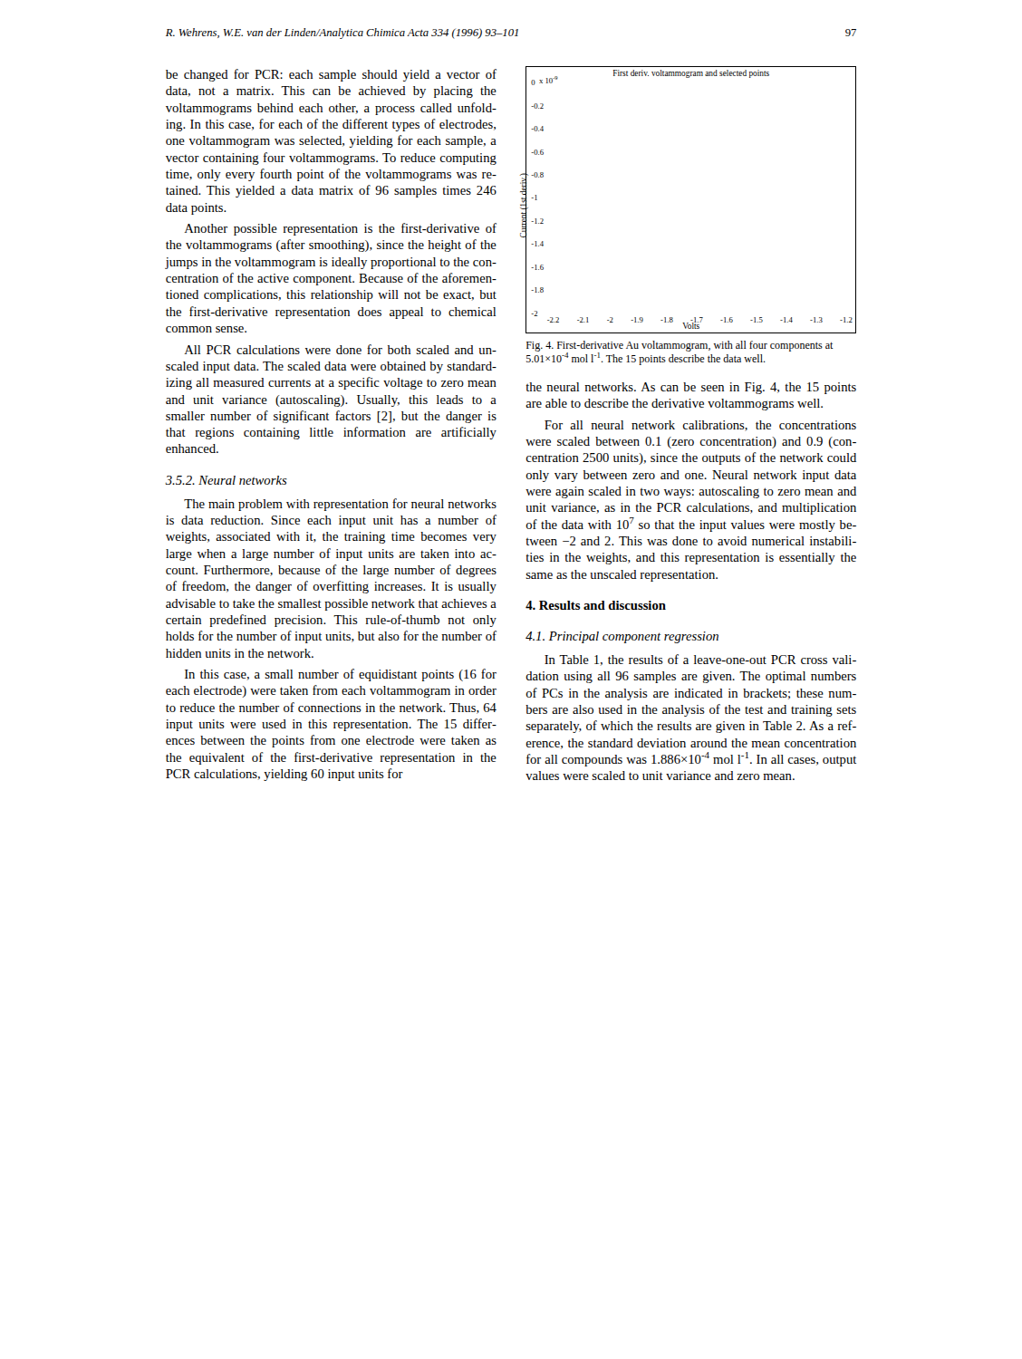R. Wehrens, W.E. van der Linden/Analytica Chimica Acta 334 (1996) 93–101 97
be changed for PCR: each sample should yield a vector of data, not a matrix. This can be achieved by placing the voltammograms behind each other, a process called unfolding. In this case, for each of the different types of electrodes, one voltammogram was selected, yielding for each sample, a vector containing four voltammograms. To reduce computing time, only every fourth point of the voltammograms was retained. This yielded a data matrix of 96 samples times 246 data points.
Another possible representation is the first-derivative of the voltammograms (after smoothing), since the height of the jumps in the voltammogram is ideally proportional to the concentration of the active component. Because of the aforementioned complications, this relationship will not be exact, but the first-derivative representation does appeal to chemical common sense.
All PCR calculations were done for both scaled and unscaled input data. The scaled data were obtained by standardizing all measured currents at a specific voltage to zero mean and unit variance (autoscaling). Usually, this leads to a smaller number of significant factors [2], but the danger is that regions containing little information are artificially enhanced.
3.5.2. Neural networks
The main problem with representation for neural networks is data reduction. Since each input unit has a number of weights, associated with it, the training time becomes very large when a large number of input units are taken into account. Furthermore, because of the large number of degrees of freedom, the danger of overfitting increases. It is usually advisable to take the smallest possible network that achieves a certain predefined precision. This rule-of-thumb not only holds for the number of input units, but also for the number of hidden units in the network.
In this case, a small number of equidistant points (16 for each electrode) were taken from each voltammogram in order to reduce the number of connections in the network. Thus, 64 input units were used in this representation. The 15 differences between the points from one electrode were taken as the equivalent of the first-derivative representation in the PCR calculations, yielding 60 input units for
First deriv. voltammogram and selected points x 10-9 Current (1st deriv.)
0 -0.2 -0.4 -0.6 -0.8 -1 -1.2 -1.4 -1.6 -1.8 -2
-2.2 -2.1 -2 -1.9 -1.8 -1.7 -1.6 -1.5 -1.4 -1.3 -1.2
Volts
Fig. 4. First-derivative Au voltammogram, with all four components at 5.01×10-4 mol l-1. The 15 points describe the data well.
the neural networks. As can be seen in Fig. 4, the 15 points are able to describe the derivative voltammograms well.
For all neural network calibrations, the concentrations were scaled between 0.1 (zero concentration) and 0.9 (concentration 2500 units), since the outputs of the network could only vary between zero and one. Neural network input data were again scaled in two ways: autoscaling to zero mean and unit variance, as in the PCR calculations, and multiplication of the data with 107 so that the input values were mostly between −2 and 2. This was done to avoid numerical instabilities in the weights, and this representation is essentially the same as the unscaled representation.
4. Results and discussion
4.1. Principal component regression
In Table 1, the results of a leave-one-out PCR cross validation using all 96 samples are given. The optimal numbers of PCs in the analysis are indicated in brackets; these numbers are also used in the analysis of the test and training sets separately, of which the results are given in Table 2. As a reference, the standard deviation around the mean concentration for all compounds was 1.886×10-4 mol l-1. In all cases, output values were scaled to unit variance and zero mean.